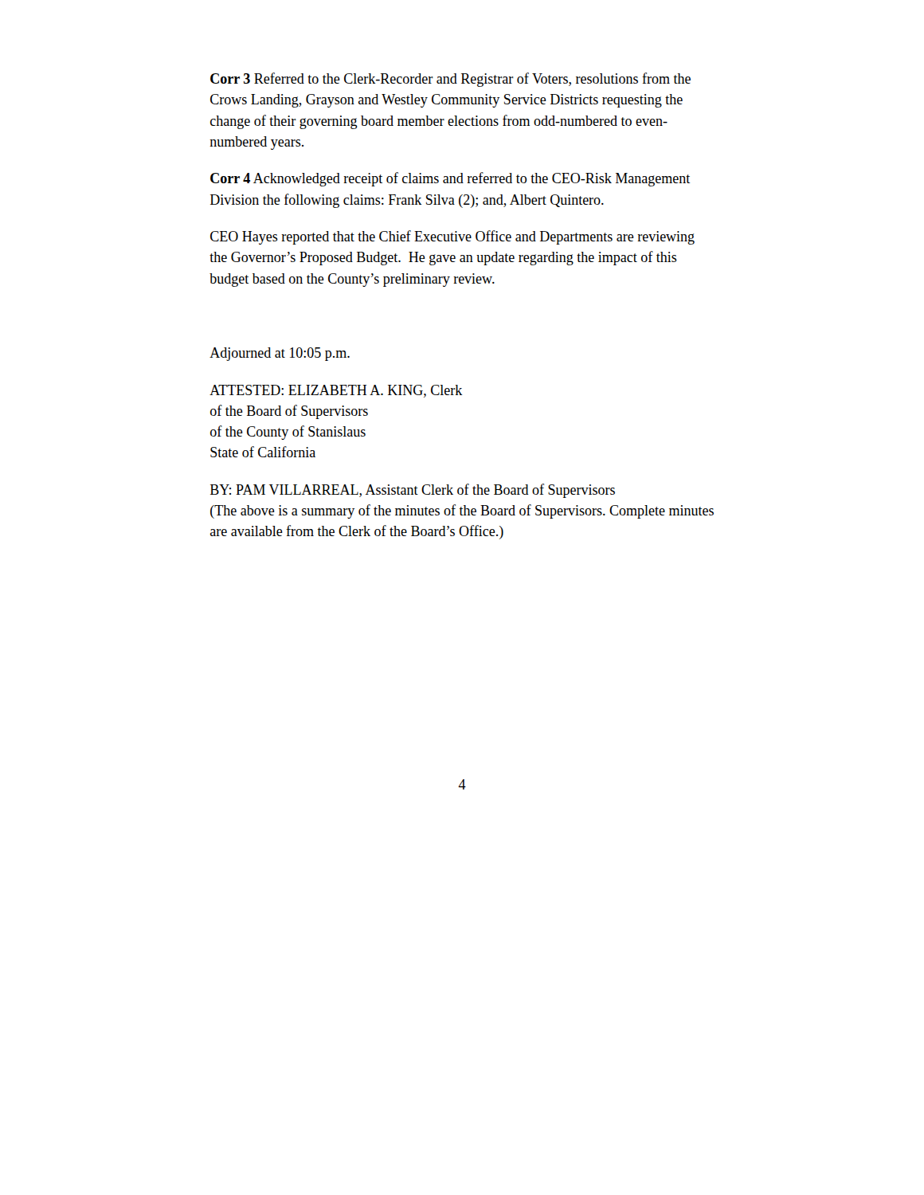Corr 3 Referred to the Clerk-Recorder and Registrar of Voters, resolutions from the Crows Landing, Grayson and Westley Community Service Districts requesting the change of their governing board member elections from odd-numbered to even-numbered years.
Corr 4 Acknowledged receipt of claims and referred to the CEO-Risk Management Division the following claims: Frank Silva (2); and, Albert Quintero.
CEO Hayes reported that the Chief Executive Office and Departments are reviewing the Governor’s Proposed Budget. He gave an update regarding the impact of this budget based on the County’s preliminary review.
Adjourned at 10:05 p.m.
ATTESTED: ELIZABETH A. KING, Clerk
of the Board of Supervisors
of the County of Stanislaus
State of California
BY: PAM VILLARREAL, Assistant Clerk of the Board of Supervisors
(The above is a summary of the minutes of the Board of Supervisors. Complete minutes are available from the Clerk of the Board’s Office.)
4